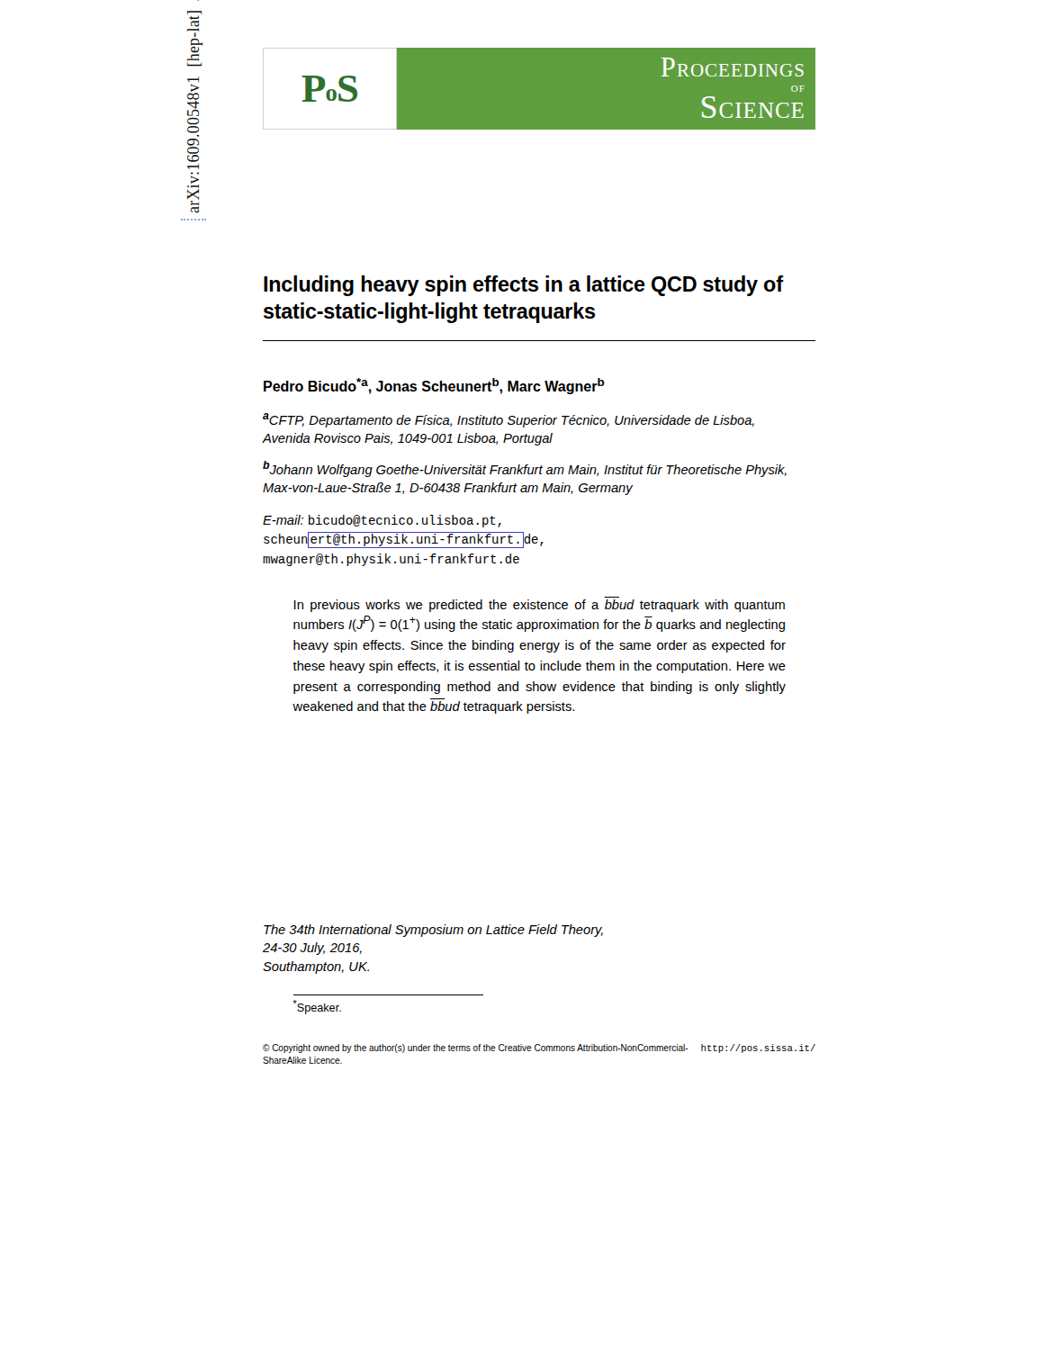arXiv:1609.00548v1 [hep-lat] 2 Sep 2016
Po S
Proceedings
of
Science
Including heavy spin effects in a lattice QCD study of static-static-light-light tetraquarks
Pedro Bicudo*a, Jonas Scheunertb, Marc Wagnerb
aCFTP, Departamento de Física, Instituto Superior Técnico, Universidade de Lisboa,
Avenida Rovisco Pais, 1049-001 Lisboa, Portugal
bJohann Wolfgang Goethe-Universität Frankfurt am Main, Institut für Theoretische Physik,
Max-von-Laue-Straße 1, D-60438 Frankfurt am Main, Germany
E-mail: bicudo@tecnico.ulisboa.pt,
scheunert@th.physik.uni-frankfurt. de,
mwagner@th.physik.uni-frankfurt.de
In previous works we predicted the existence of a bb ud tetraquark with quantum numbers I(JP) = 0(1+) using the static approximation for the b quarks and neglecting heavy spin effects. Since the binding energy is of the same order as expected for these heavy spin effects, it is essential to include them in the computation. Here we present a corresponding method and show evidence that binding is only slightly weakened and that the bb ud tetraquark persists.
The 34th International Symposium on Lattice Field Theory,
24-30 July, 2016,
Southampton, UK.
*Speaker.
© Copyright owned by the author(s) under the terms of the Creative Commons Attribution-NonCommercial-ShareAlike Licence.
http://pos.sissa.it/